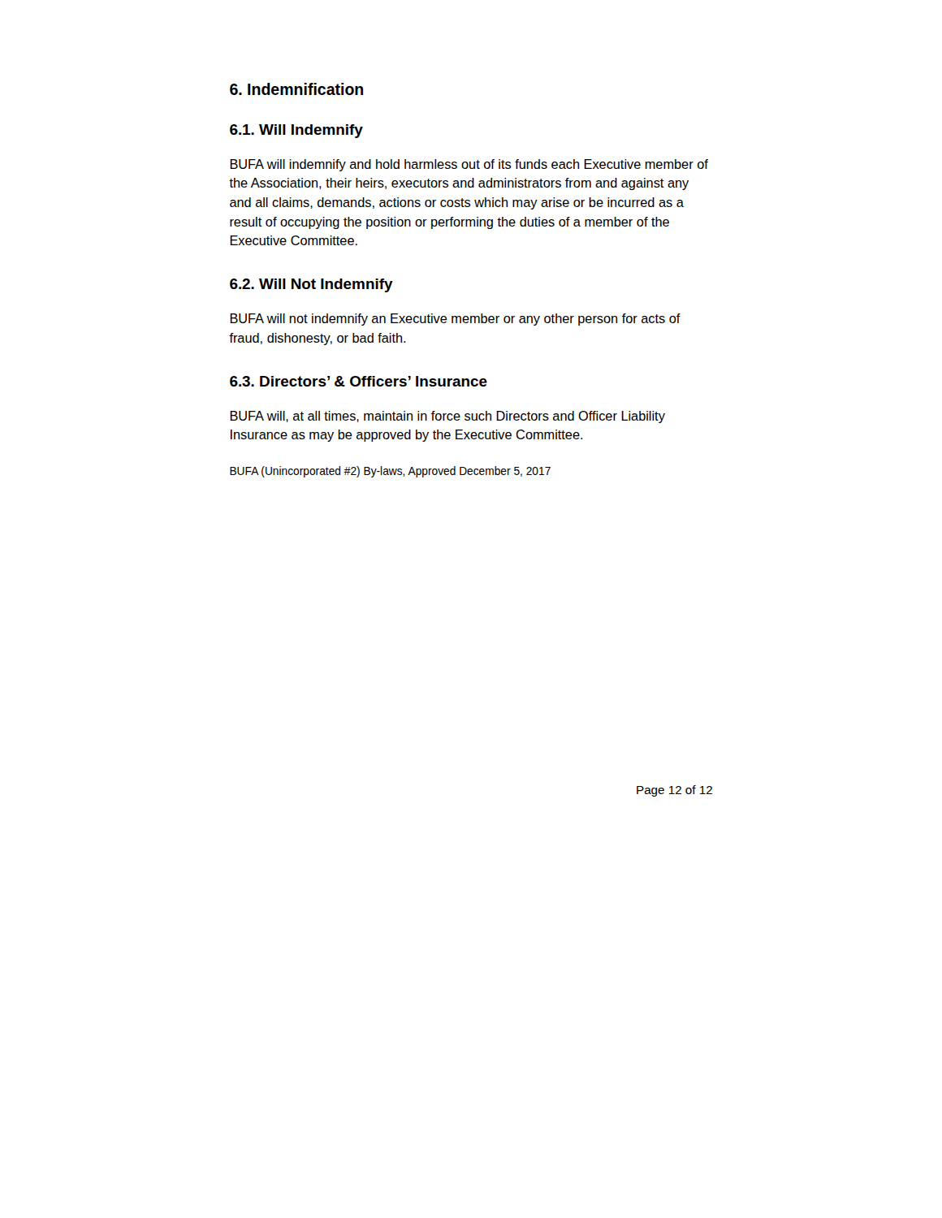6. Indemnification
6.1. Will Indemnify
BUFA will indemnify and hold harmless out of its funds each Executive member of the Association, their heirs, executors and administrators from and against any and all claims, demands, actions or costs which may arise or be incurred as a result of occupying the position or performing the duties of a member of the Executive Committee.
6.2. Will Not Indemnify
BUFA will not indemnify an Executive member or any other person for acts of fraud, dishonesty, or bad faith.
6.3. Directors’ & Officers’ Insurance
BUFA will, at all times, maintain in force such Directors and Officer Liability Insurance as may be approved by the Executive Committee.
BUFA (Unincorporated #2) By-laws, Approved December 5, 2017
Page 12 of 12